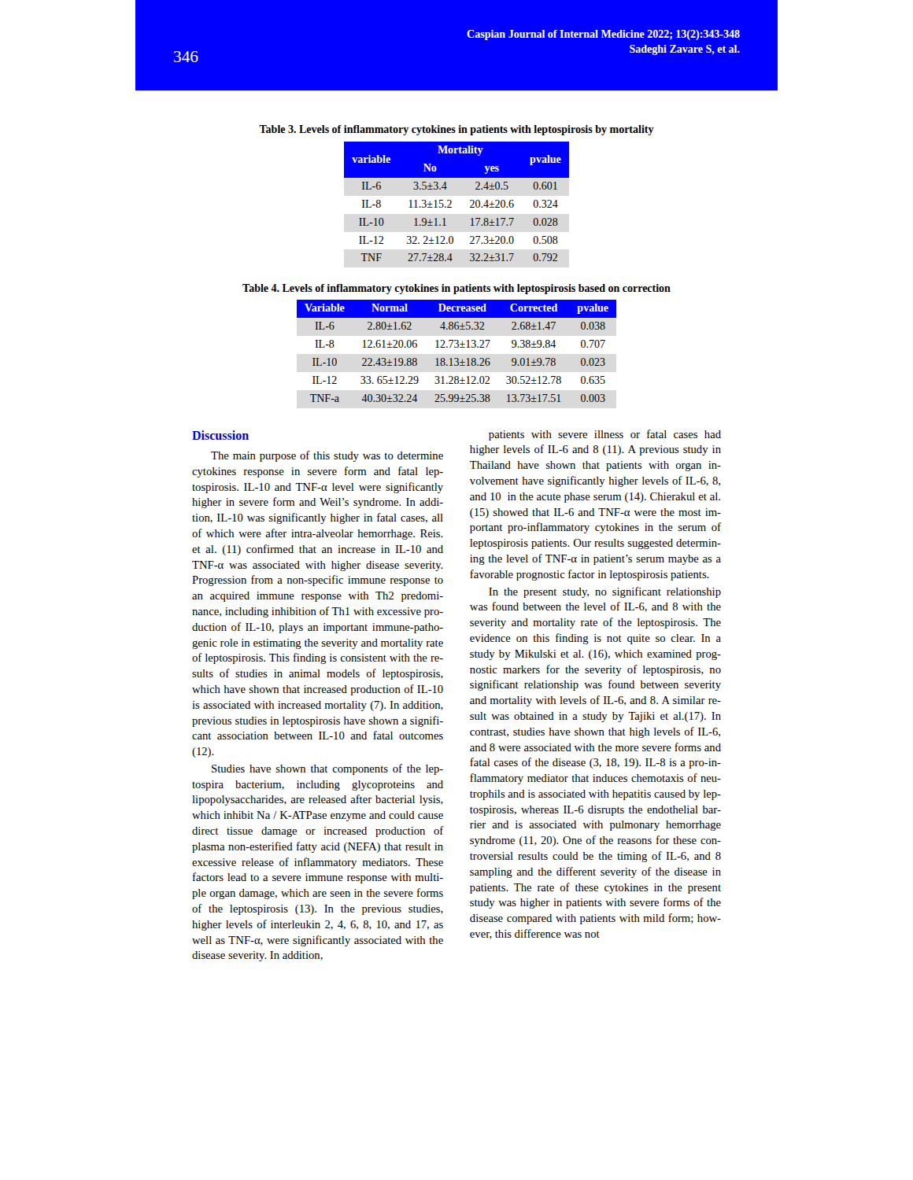346
Caspian Journal of Internal Medicine 2022; 13(2):343-348
Sadeghi Zavare S, et al.
Table 3. Levels of inflammatory cytokines in patients with leptospirosis by mortality
| variable | Mortality | pvalue |
| --- | --- | --- |
| No | yes |
| IL-6 | 3.5±3.4 | 2.4±0.5 | 0.601 |
| IL-8 | 11.3±15.2 | 20.4±20.6 | 0.324 |
| IL-10 | 1.9±1.1 | 17.8±17.7 | 0.028 |
| IL-12 | 32. 2±12.0 | 27.3±20.0 | 0.508 |
| TNF | 27.7±28.4 | 32.2±31.7 | 0.792 |
Table 4. Levels of inflammatory cytokines in patients with leptospirosis based on correction
| Variable | Normal | Decreased | Corrected | pvalue |
| --- | --- | --- | --- | --- |
| IL-6 | 2.80±1.62 | 4.86±5.32 | 2.68±1.47 | 0.038 |
| IL-8 | 12.61±20.06 | 12.73±13.27 | 9.38±9.84 | 0.707 |
| IL-10 | 22.43±19.88 | 18.13±18.26 | 9.01±9.78 | 0.023 |
| IL-12 | 33. 65±12.29 | 31.28±12.02 | 30.52±12.78 | 0.635 |
| TNF-a | 40.30±32.24 | 25.99±25.38 | 13.73±17.51 | 0.003 |
Discussion
The main purpose of this study was to determine cytokines response in severe form and fatal leptospirosis. IL-10 and TNF-α level were significantly higher in severe form and Weil’s syndrome. In addition, IL-10 was significantly higher in fatal cases, all of which were after intra-alveolar hemorrhage. Reis. et al. (11) confirmed that an increase in IL-10 and TNF-α was associated with higher disease severity. Progression from a non-specific immune response to an acquired immune response with Th2 predominance, including inhibition of Th1 with excessive production of IL-10, plays an important immune-pathogenic role in estimating the severity and mortality rate of leptospirosis. This finding is consistent with the results of studies in animal models of leptospirosis, which have shown that increased production of IL-10 is associated with increased mortality (7). In addition, previous studies in leptospirosis have shown a significant association between IL-10 and fatal outcomes (12).
Studies have shown that components of the leptospira bacterium, including glycoproteins and lipopolysaccharides, are released after bacterial lysis, which inhibit Na / K-ATPase enzyme and could cause direct tissue damage or increased production of plasma non-esterified fatty acid (NEFA) that result in excessive release of inflammatory mediators. These factors lead to a severe immune response with multiple organ damage, which are seen in the severe forms of the leptospirosis (13). In the previous studies, higher levels of interleukin 2, 4, 6, 8, 10, and 17, as well as TNF-α, were significantly associated with the disease severity. In addition,
patients with severe illness or fatal cases had higher levels of IL-6 and 8 (11). A previous study in Thailand have shown that patients with organ involvement have significantly higher levels of IL-6, 8, and 10 in the acute phase serum (14). Chierakul et al. (15) showed that IL-6 and TNF-α were the most important pro-inflammatory cytokines in the serum of leptospirosis patients. Our results suggested determining the level of TNF-α in patient’s serum maybe as a favorable prognostic factor in leptospirosis patients.
In the present study, no significant relationship was found between the level of IL-6, and 8 with the severity and mortality rate of the leptospirosis. The evidence on this finding is not quite so clear. In a study by Mikulski et al. (16), which examined prognostic markers for the severity of leptospirosis, no significant relationship was found between severity and mortality with levels of IL-6, and 8. A similar result was obtained in a study by Tajiki et al.(17). In contrast, studies have shown that high levels of IL-6, and 8 were associated with the more severe forms and fatal cases of the disease (3, 18, 19). IL-8 is a pro-inflammatory mediator that induces chemotaxis of neutrophils and is associated with hepatitis caused by leptospirosis, whereas IL-6 disrupts the endothelial barrier and is associated with pulmonary hemorrhage syndrome (11, 20). One of the reasons for these controversial results could be the timing of IL-6, and 8 sampling and the different severity of the disease in patients. The rate of these cytokines in the present study was higher in patients with severe forms of the disease compared with patients with mild form; however, this difference was not